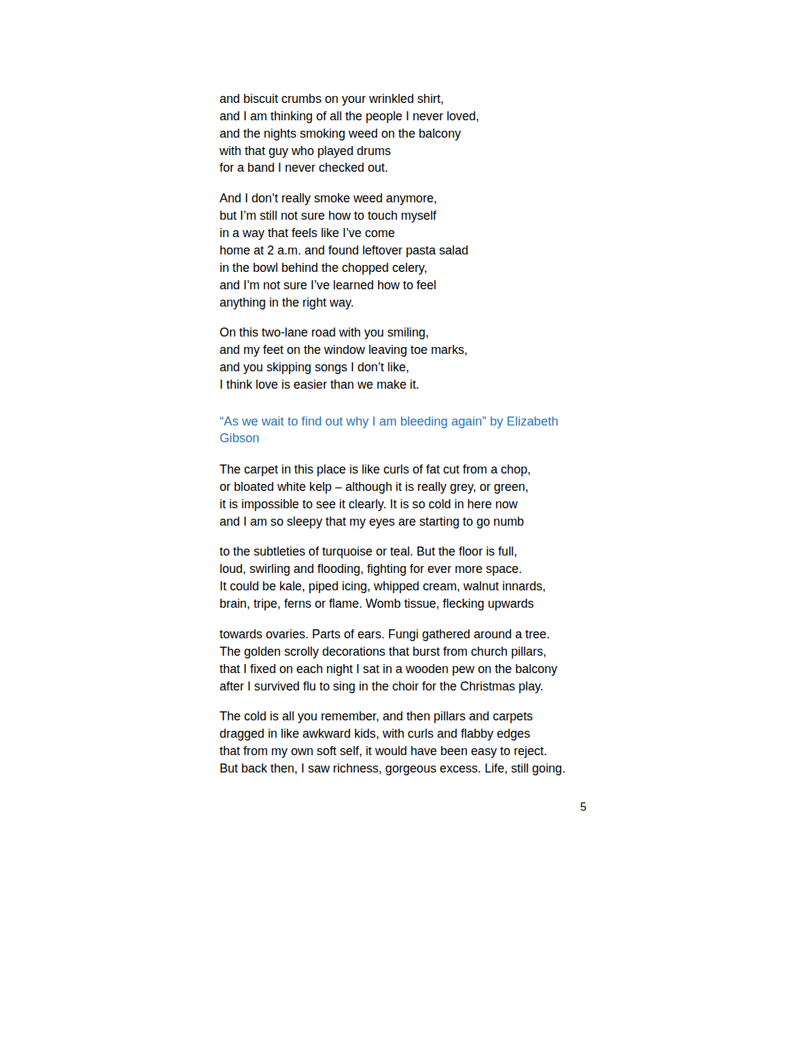and biscuit crumbs on your wrinkled shirt,
and I am thinking of all the people I never loved,
and the nights smoking weed on the balcony
with that guy who played drums
for a band I never checked out.
And I don’t really smoke weed anymore,
but I’m still not sure how to touch myself
in a way that feels like I’ve come
home at 2 a.m. and found leftover pasta salad
in the bowl behind the chopped celery,
and I’m not sure I’ve learned how to feel
anything in the right way.
On this two-lane road with you smiling,
and my feet on the window leaving toe marks,
and you skipping songs I don’t like,
I think love is easier than we make it.
“As we wait to find out why I am bleeding again” by Elizabeth Gibson
The carpet in this place is like curls of fat cut from a chop,
or bloated white kelp – although it is really grey, or green,
it is impossible to see it clearly. It is so cold in here now
and I am so sleepy that my eyes are starting to go numb
to the subtleties of turquoise or teal. But the floor is full,
loud, swirling and flooding, fighting for ever more space.
It could be kale, piped icing, whipped cream, walnut innards,
brain, tripe, ferns or flame. Womb tissue, flecking upwards
towards ovaries. Parts of ears. Fungi gathered around a tree.
The golden scrolly decorations that burst from church pillars,
that I fixed on each night I sat in a wooden pew on the balcony
after I survived flu to sing in the choir for the Christmas play.
The cold is all you remember, and then pillars and carpets
dragged in like awkward kids, with curls and flabby edges
that from my own soft self, it would have been easy to reject.
But back then, I saw richness, gorgeous excess. Life, still going.
5